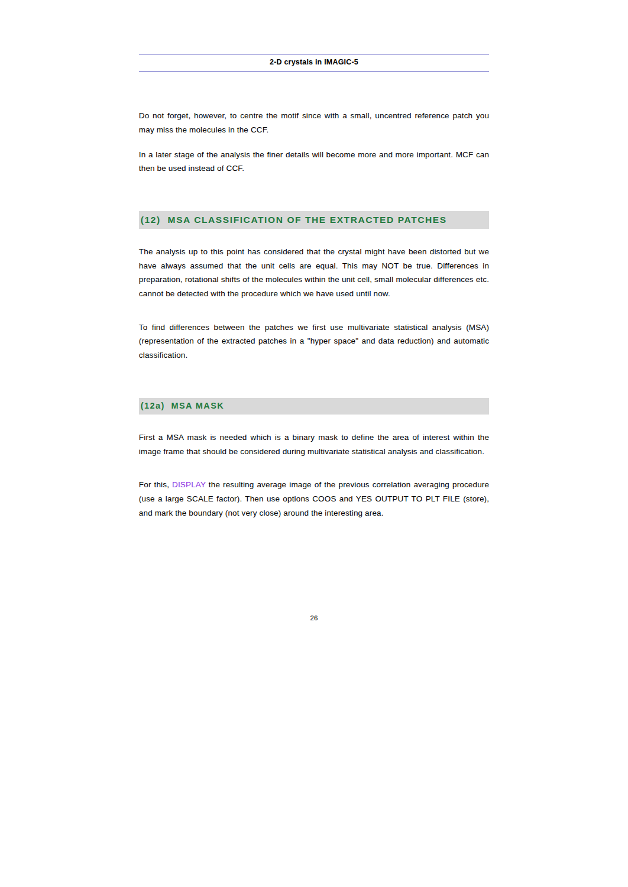2-D crystals in IMAGIC-5
Do not forget, however, to centre the motif since with a small, uncentred reference patch you may miss the molecules in the CCF.
In a later stage of the analysis the finer details will become more and more important. MCF can then be used instead of CCF.
(12) MSA CLASSIFICATION OF THE EXTRACTED PATCHES
The analysis up to this point has considered that the crystal might have been distorted but we have always assumed that the unit cells are equal. This may NOT be true. Differences in preparation, rotational shifts of the molecules within the unit cell, small molecular differences etc. cannot be detected with the procedure which we have used until now.
To find differences between the patches we first use multivariate statistical analysis (MSA) (representation of the extracted patches in a "hyper space" and data reduction) and automatic classification.
(12a) MSA MASK
First a MSA mask is needed which is a binary mask to define the area of interest within the image frame that should be considered during multivariate statistical analysis and classification.
For this, DISPLAY the resulting average image of the previous correlation averaging procedure (use a large SCALE factor). Then use options COOS and YES OUTPUT TO PLT FILE (store), and mark the boundary (not very close) around the interesting area.
26